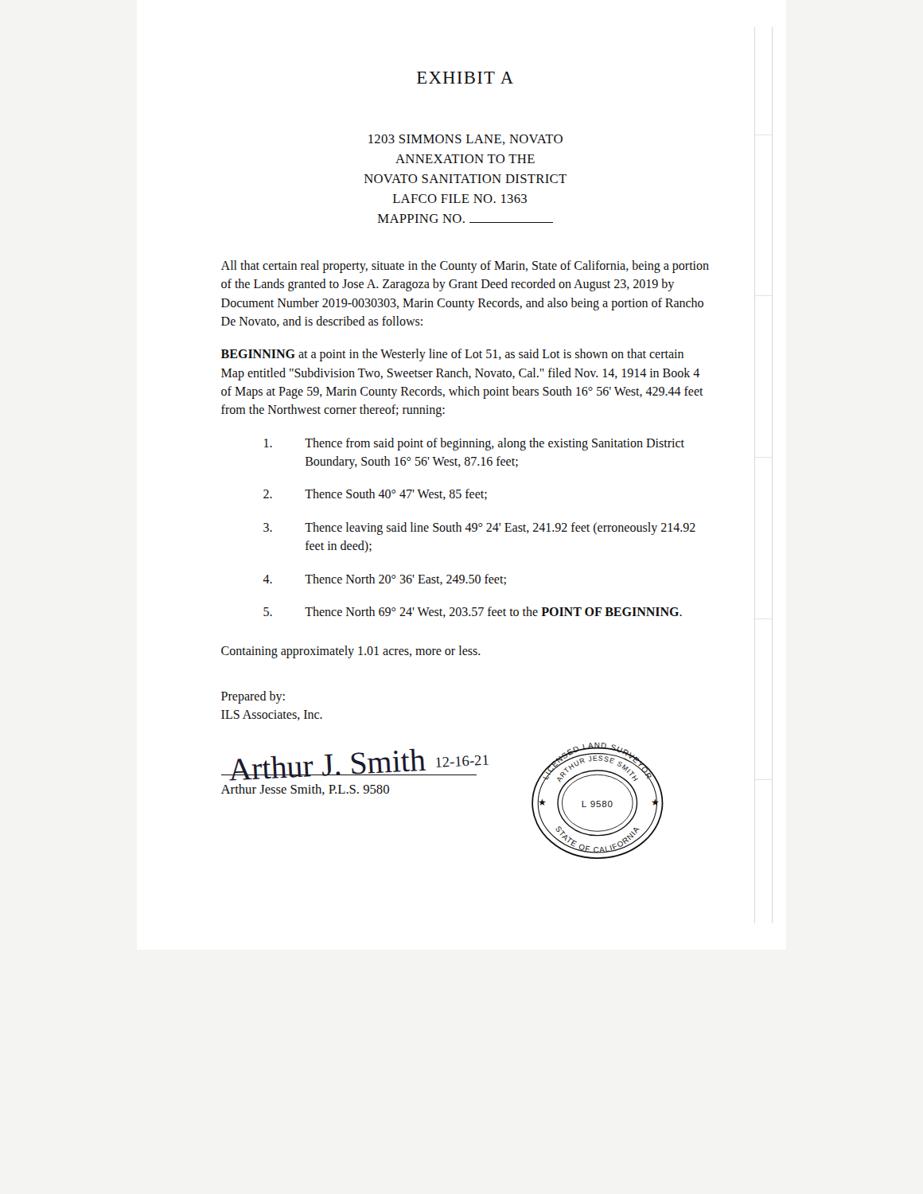EXHIBIT A
1203 SIMMONS LANE, NOVATO
ANNEXATION TO THE
NOVATO SANITATION DISTRICT
LAFCO FILE NO. 1363
MAPPING NO.
All that certain real property, situate in the County of Marin, State of California, being a portion of the Lands granted to Jose A. Zaragoza by Grant Deed recorded on August 23, 2019 by Document Number 2019-0030303, Marin County Records, and also being a portion of Rancho De Novato, and is described as follows:
BEGINNING at a point in the Westerly line of Lot 51, as said Lot is shown on that certain Map entitled "Subdivision Two, Sweetser Ranch, Novato, Cal." filed Nov. 14, 1914 in Book 4 of Maps at Page 59, Marin County Records, which point bears South 16° 56' West, 429.44 feet from the Northwest corner thereof; running:
Thence from said point of beginning, along the existing Sanitation District Boundary, South 16° 56' West, 87.16 feet;
Thence South 40° 47' West, 85 feet;
Thence leaving said line South 49° 24' East, 241.92 feet (erroneously 214.92 feet in deed);
Thence North 20° 36' East, 249.50 feet;
Thence North 69° 24' West, 203.57 feet to the POINT OF BEGINNING.
Containing approximately 1.01 acres, more or less.
Prepared by:
ILS Associates, Inc.
LICENSED LAND SURVEYOR STATE OF CALIFORNIA ARTHUR JESSE SMITH L 9580 ★ ★
Arthur J. Smith12-16-21
Arthur Jesse Smith, P.L.S. 9580